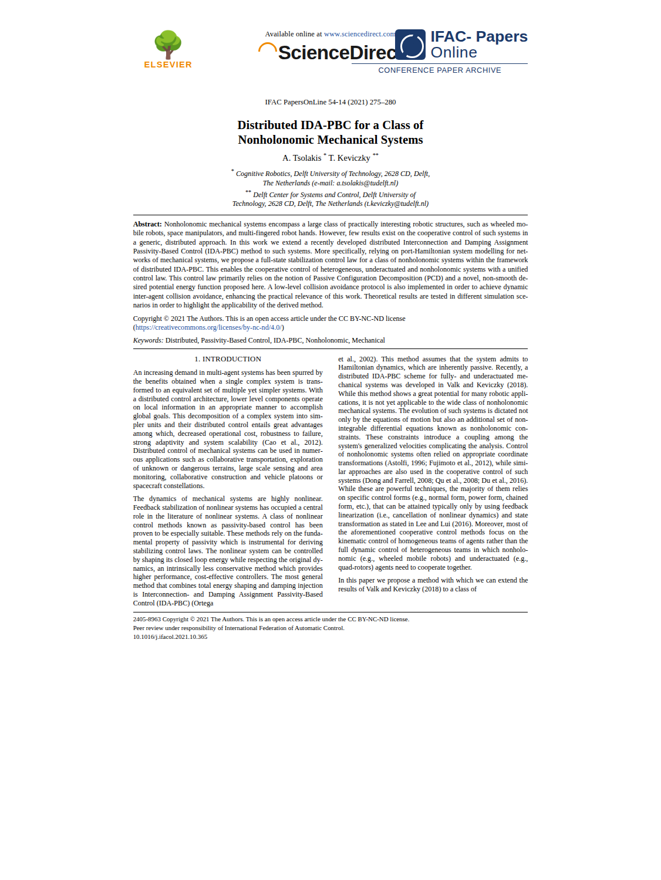🌳
ELSEVIER
IFAC- Papers
Online
CONFERENCE PAPER ARCHIVE
Available online at www.sciencedirect.com
ScienceDirect
IFAC PapersOnLine 54-14 (2021) 275–280
Distributed IDA-PBC for a Class of
Nonholonomic Mechanical Systems
A. Tsolakis * T. Keviczky **
* Cognitive Robotics, Delft University of Technology, 2628 CD, Delft,
The Netherlands (e-mail: a.tsolakis@tudelft.nl)
** Delft Center for Systems and Control, Delft University of
Technology, 2628 CD, Delft, The Netherlands (t.keviczky@tudelft.nl)
Abstract: Nonholonomic mechanical systems encompass a large class of practically interesting robotic structures, such as wheeled mobile robots, space manipulators, and multi-fingered robot hands. However, few results exist on the cooperative control of such systems in a generic, distributed approach. In this work we extend a recently developed distributed Interconnection and Damping Assignment Passivity-Based Control (IDA-PBC) method to such systems. More specifically, relying on port-Hamiltonian system modelling for networks of mechanical systems, we propose a full-state stabilization control law for a class of nonholonomic systems within the framework of distributed IDA-PBC. This enables the cooperative control of heterogeneous, underactuated and nonholonomic systems with a unified control law. This control law primarily relies on the notion of Passive Configuration Decomposition (PCD) and a novel, non-smooth desired potential energy function proposed here. A low-level collision avoidance protocol is also implemented in order to achieve dynamic inter-agent collision avoidance, enhancing the practical relevance of this work. Theoretical results are tested in different simulation scenarios in order to highlight the applicability of the derived method.
Copyright © 2021 The Authors. This is an open access article under the CC BY-NC-ND license
(https://creativecommons.org/licenses/by-nc-nd/4.0/)
Keywords: Distributed, Passivity-Based Control, IDA-PBC, Nonholonomic, Mechanical
1. INTRODUCTION
An increasing demand in multi-agent systems has been spurred by the benefits obtained when a single complex system is transformed to an equivalent set of multiple yet simpler systems. With a distributed control architecture, lower level components operate on local information in an appropriate manner to accomplish global goals. This decomposition of a complex system into simpler units and their distributed control entails great advantages among which, decreased operational cost, robustness to failure, strong adaptivity and system scalability (Cao et al., 2012). Distributed control of mechanical systems can be used in numerous applications such as collaborative transportation, exploration of unknown or dangerous terrains, large scale sensing and area monitoring, collaborative construction and vehicle platoons or spacecraft constellations.
The dynamics of mechanical systems are highly nonlinear. Feedback stabilization of nonlinear systems has occupied a central role in the literature of nonlinear systems. A class of nonlinear control methods known as passivity-based control has been proven to be especially suitable. These methods rely on the fundamental property of passivity which is instrumental for deriving stabilizing control laws. The nonlinear system can be controlled by shaping its closed loop energy while respecting the original dynamics, an intrinsically less conservative method which provides higher performance, cost-effective controllers. The most general method that combines total energy shaping and damping injection is Interconnection- and Damping Assignment Passivity-Based Control (IDA-PBC) (Ortega
et al., 2002). This method assumes that the system admits to Hamiltonian dynamics, which are inherently passive. Recently, a distributed IDA-PBC scheme for fully- and underactuated mechanical systems was developed in Valk and Keviczky (2018). While this method shows a great potential for many robotic applications, it is not yet applicable to the wide class of nonholonomic mechanical systems. The evolution of such systems is dictated not only by the equations of motion but also an additional set of non-integrable differential equations known as nonholonomic constraints. These constraints introduce a coupling among the system's generalized velocities complicating the analysis. Control of nonholonomic systems often relied on appropriate coordinate transformations (Astolfi, 1996; Fujimoto et al., 2012), while similar approaches are also used in the cooperative control of such systems (Dong and Farrell, 2008; Qu et al., 2008; Du et al., 2016). While these are powerful techniques, the majority of them relies on specific control forms (e.g., normal form, power form, chained form, etc.), that can be attained typically only by using feedback linearization (i.e., cancellation of nonlinear dynamics) and state transformation as stated in Lee and Lui (2016). Moreover, most of the aforementioned cooperative control methods focus on the kinematic control of homogeneous teams of agents rather than the full dynamic control of heterogeneous teams in which nonholonomic (e.g., wheeled mobile robots) and underactuated (e.g., quad-rotors) agents need to cooperate together.
In this paper we propose a method with which we can extend the results of Valk and Keviczky (2018) to a class of
2405-8963 Copyright © 2021 The Authors. This is an open access article under the CC BY-NC-ND license.
Peer review under responsibility of International Federation of Automatic Control.
10.1016/j.ifacol.2021.10.365